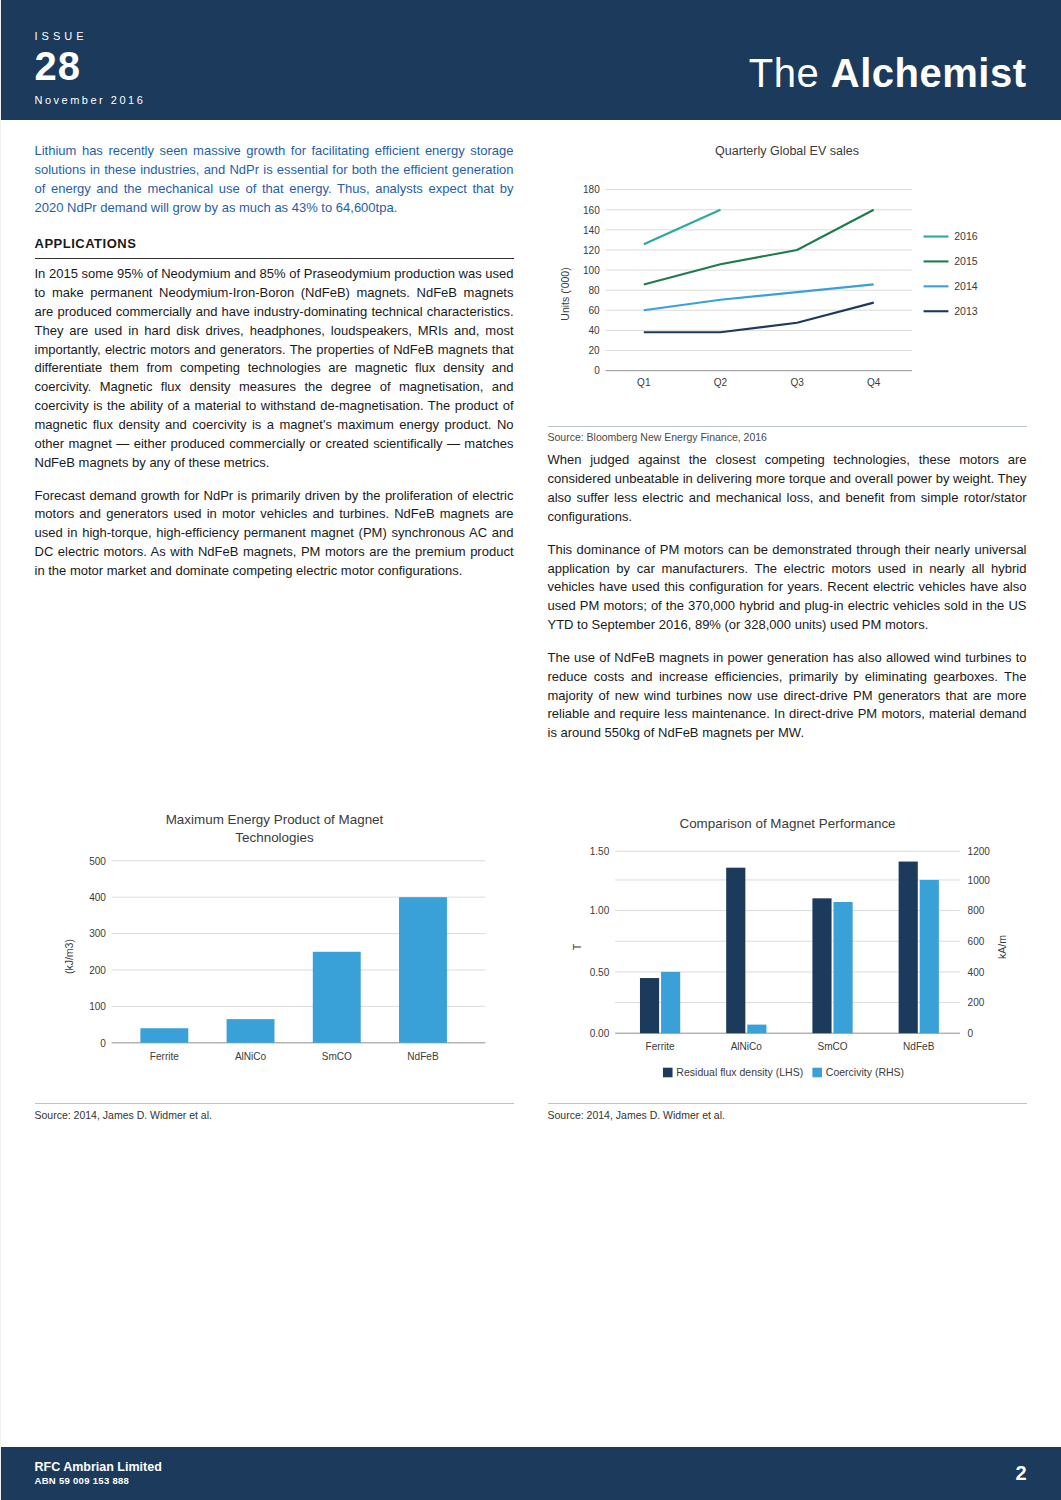Issue
28
November 2016
The Alchemist
Lithium has recently seen massive growth for facilitating efficient energy storage solutions in these industries, and NdPr is essential for both the efficient generation of energy and the mechanical use of that energy. Thus, analysts expect that by 2020 NdPr demand will grow by as much as 43% to 64,600tpa.
Applications
In 2015 some 95% of Neodymium and 85% of Praseodymium production was used to make permanent Neodymium-Iron-Boron (NdFeB) magnets. NdFeB magnets are produced commercially and have industry-dominating technical characteristics. They are used in hard disk drives, headphones, loudspeakers, MRIs and, most importantly, electric motors and generators. The properties of NdFeB magnets that differentiate them from competing technologies are magnetic flux density and coercivity. Magnetic flux density measures the degree of magnetisation, and coercivity is the ability of a material to withstand de-magnetisation. The product of magnetic flux density and coercivity is a magnet's maximum energy product. No other magnet — either produced commercially or created scientifically — matches NdFeB magnets by any of these metrics.
Forecast demand growth for NdPr is primarily driven by the proliferation of electric motors and generators used in motor vehicles and turbines. NdFeB magnets are used in high-torque, high-efficiency permanent magnet (PM) synchronous AC and DC electric motors. As with NdFeB magnets, PM motors are the premium product in the motor market and dominate competing electric motor configurations.
Quarterly Global EV sales
0 20 40 60 80 100 120 140 160 180 Units ('000) Q1 Q2 Q3 Q4 2016 2015 2014 2013
Source: Bloomberg New Energy Finance, 2016
When judged against the closest competing technologies, these motors are considered unbeatable in delivering more torque and overall power by weight. They also suffer less electric and mechanical loss, and benefit from simple rotor/stator configurations.
This dominance of PM motors can be demonstrated through their nearly universal application by car manufacturers. The electric motors used in nearly all hybrid vehicles have used this configuration for years. Recent electric vehicles have also used PM motors; of the 370,000 hybrid and plug-in electric vehicles sold in the US YTD to September 2016, 89% (or 328,000 units) used PM motors.
The use of NdFeB magnets in power generation has also allowed wind turbines to reduce costs and increase efficiencies, primarily by eliminating gearboxes. The majority of new wind turbines now use direct-drive PM generators that are more reliable and require less maintenance. In direct-drive PM motors, material demand is around 550kg of NdFeB magnets per MW.
Maximum Energy Product of Magnet Technologies 0 100 200 300 400 500 (kJ/m3) Ferrite AlNiCo SmCO NdFeB
Source: 2014, James D. Widmer et al.
Comparison of Magnet Performance 0.00 0.50 1.00 1.50 T 0 200 400 600 800 1000 1200 kA/m Ferrite AlNiCo SmCO NdFeB Residual flux density (LHS) Coercivity (RHS)
Source: 2014, James D. Widmer et al.
RFC Ambrian Limited
ABN 59 009 153 888
2